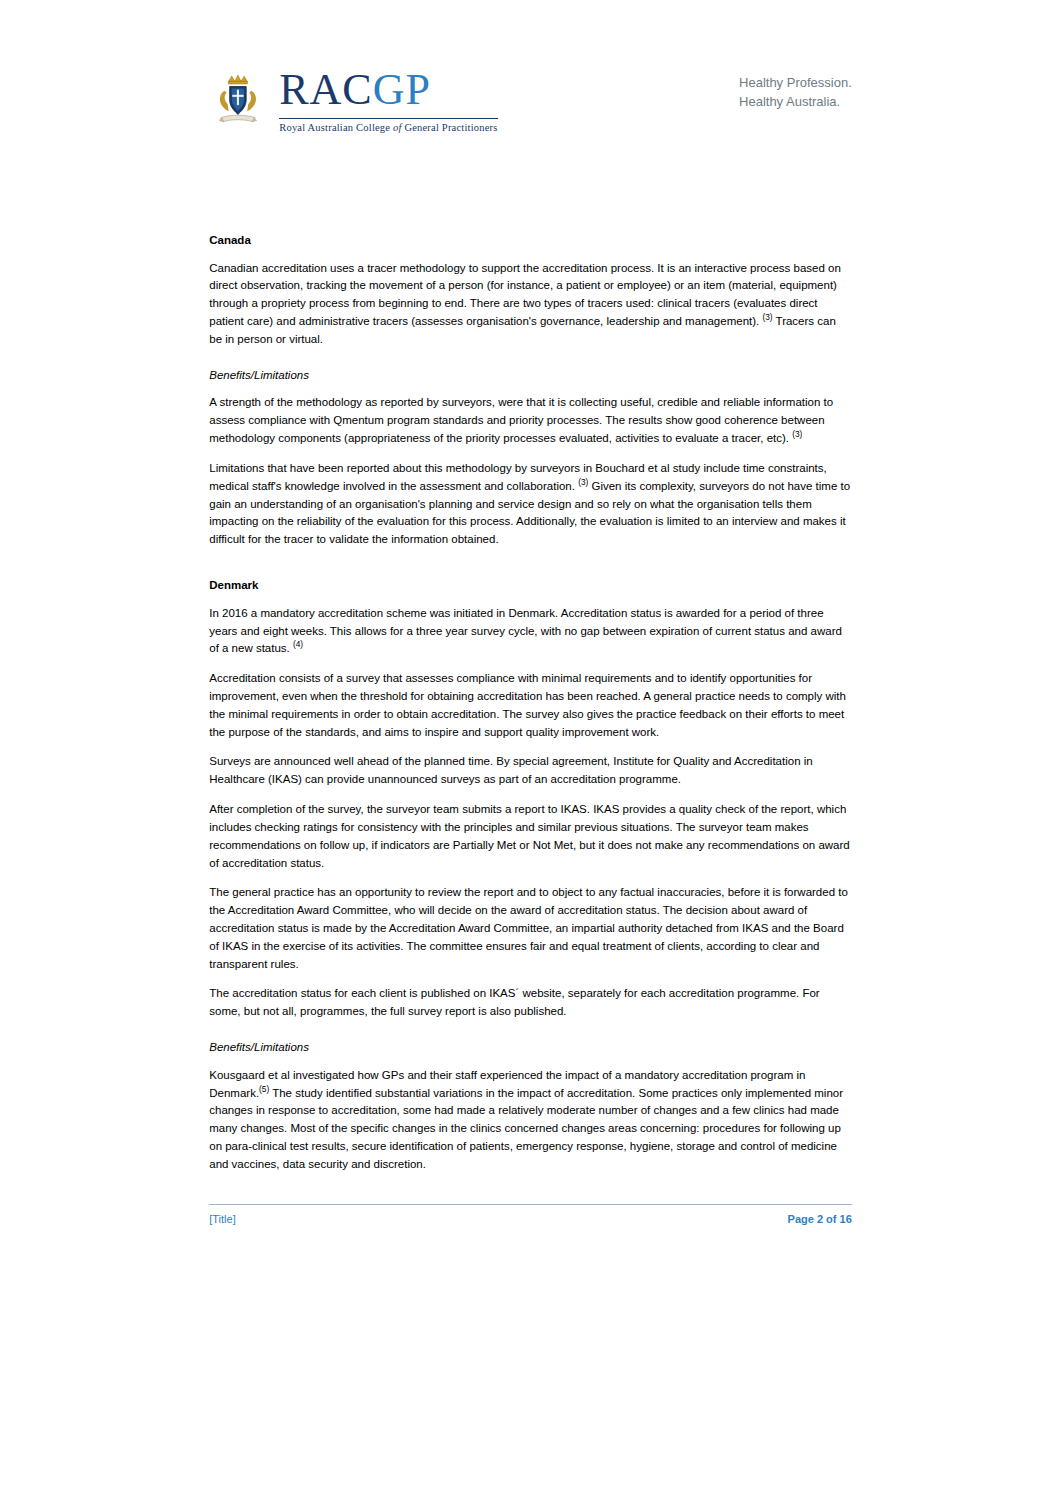RACGP
Royal Australian College of General Practitioners
Healthy Profession.
Healthy Australia.
Canada
Canadian accreditation uses a tracer methodology to support the accreditation process. It is an interactive process based on direct observation, tracking the movement of a person (for instance, a patient or employee) or an item (material, equipment) through a propriety process from beginning to end. There are two types of tracers used: clinical tracers (evaluates direct patient care) and administrative tracers (assesses organisation's governance, leadership and management). (3) Tracers can be in person or virtual.
Benefits/Limitations
A strength of the methodology as reported by surveyors, were that it is collecting useful, credible and reliable information to assess compliance with Qmentum program standards and priority processes. The results show good coherence between methodology components (appropriateness of the priority processes evaluated, activities to evaluate a tracer, etc). (3)
Limitations that have been reported about this methodology by surveyors in Bouchard et al study include time constraints, medical staff's knowledge involved in the assessment and collaboration. (3) Given its complexity, surveyors do not have time to gain an understanding of an organisation's planning and service design and so rely on what the organisation tells them impacting on the reliability of the evaluation for this process. Additionally, the evaluation is limited to an interview and makes it difficult for the tracer to validate the information obtained.
Denmark
In 2016 a mandatory accreditation scheme was initiated in Denmark. Accreditation status is awarded for a period of three years and eight weeks. This allows for a three year survey cycle, with no gap between expiration of current status and award of a new status. (4)
Accreditation consists of a survey that assesses compliance with minimal requirements and to identify opportunities for improvement, even when the threshold for obtaining accreditation has been reached. A general practice needs to comply with the minimal requirements in order to obtain accreditation. The survey also gives the practice feedback on their efforts to meet the purpose of the standards, and aims to inspire and support quality improvement work.
Surveys are announced well ahead of the planned time. By special agreement, Institute for Quality and Accreditation in Healthcare (IKAS) can provide unannounced surveys as part of an accreditation programme.
After completion of the survey, the surveyor team submits a report to IKAS. IKAS provides a quality check of the report, which includes checking ratings for consistency with the principles and similar previous situations. The surveyor team makes recommendations on follow up, if indicators are Partially Met or Not Met, but it does not make any recommendations on award of accreditation status.
The general practice has an opportunity to review the report and to object to any factual inaccuracies, before it is forwarded to the Accreditation Award Committee, who will decide on the award of accreditation status. The decision about award of accreditation status is made by the Accreditation Award Committee, an impartial authority detached from IKAS and the Board of IKAS in the exercise of its activities. The committee ensures fair and equal treatment of clients, according to clear and transparent rules.
The accreditation status for each client is published on IKAS´ website, separately for each accreditation programme. For some, but not all, programmes, the full survey report is also published.
Benefits/Limitations
Kousgaard et al investigated how GPs and their staff experienced the impact of a mandatory accreditation program in Denmark.(5) The study identified substantial variations in the impact of accreditation. Some practices only implemented minor changes in response to accreditation, some had made a relatively moderate number of changes and a few clinics had made many changes. Most of the specific changes in the clinics concerned changes areas concerning: procedures for following up on para-clinical test results, secure identification of patients, emergency response, hygiene, storage and control of medicine and vaccines, data security and discretion.
[Title]
Page 2 of 16